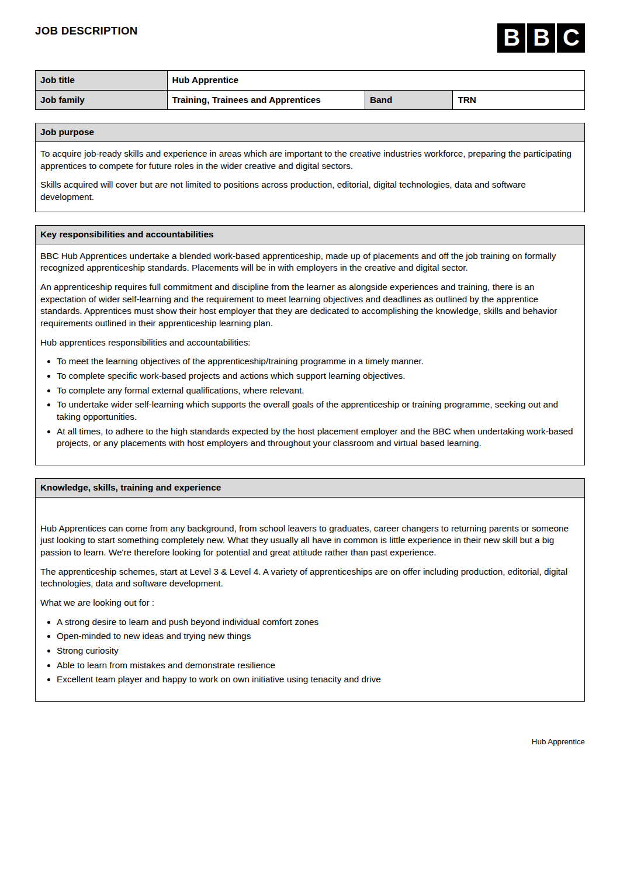JOB DESCRIPTION
BBC
| Job title | Hub Apprentice |
| Job family | Training, Trainees and Apprentices | Band | TRN |
Job purpose
To acquire job-ready skills and experience in areas which are important to the creative industries workforce, preparing the participating apprentices to compete for future roles in the wider creative and digital sectors.
Skills acquired will cover but are not limited to positions across production, editorial, digital technologies, data and software development.
Key responsibilities and accountabilities
BBC Hub Apprentices undertake a blended work-based apprenticeship, made up of placements and off the job training on formally recognized apprenticeship standards. Placements will be in with employers in the creative and digital sector.
An apprenticeship requires full commitment and discipline from the learner as alongside experiences and training, there is an expectation of wider self-learning and the requirement to meet learning objectives and deadlines as outlined by the apprentice standards. Apprentices must show their host employer that they are dedicated to accomplishing the knowledge, skills and behavior requirements outlined in their apprenticeship learning plan.
Hub apprentices responsibilities and accountabilities:
To meet the learning objectives of the apprenticeship/training programme in a timely manner.
To complete specific work-based projects and actions which support learning objectives.
To complete any formal external qualifications, where relevant.
To undertake wider self-learning which supports the overall goals of the apprenticeship or training programme, seeking out and taking opportunities.
At all times, to adhere to the high standards expected by the host placement employer and the BBC when undertaking work-based projects, or any placements with host employers and throughout your classroom and virtual based learning.
Knowledge, skills, training and experience
Hub Apprentices can come from any background, from school leavers to graduates, career changers to returning parents or someone just looking to start something completely new. What they usually all have in common is little experience in their new skill but a big passion to learn. We're therefore looking for potential and great attitude rather than past experience.
The apprenticeship schemes, start at Level 3 & Level 4. A variety of apprenticeships are on offer including production, editorial, digital technologies, data and software development.
What we are looking out for :
A strong desire to learn and push beyond individual comfort zones
Open-minded to new ideas and trying new things
Strong curiosity
Able to learn from mistakes and demonstrate resilience
Excellent team player and happy to work on own initiative using tenacity and drive
Hub Apprentice